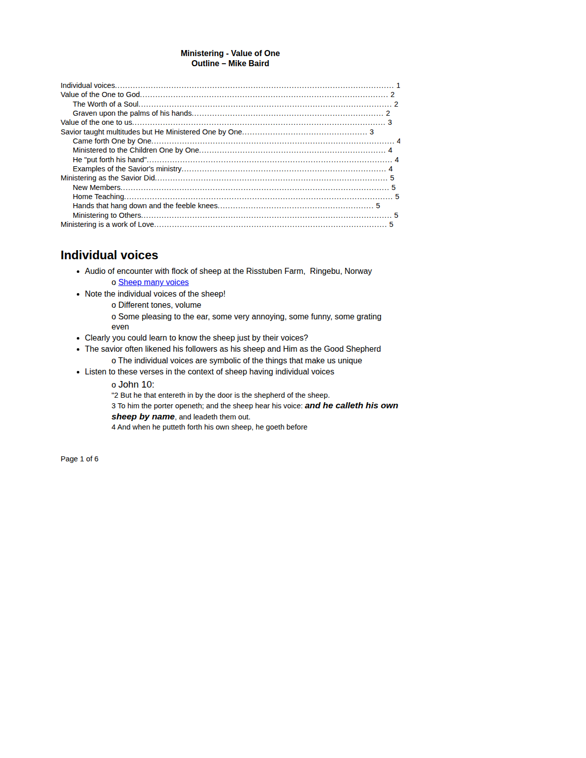Ministering - Value of One
Outline – Mike Baird
Individual voices............................................................................................................. 1
Value of the One to God................................................................................................. 2
The Worth of a Soul................................................................................................... 2
Graven upon the palms of his hands........................................................................... 2
Value of the one to us................................................................................................... 3
Savior taught multitudes but He Ministered One by One................................................. 3
Came forth One by One............................................................................................... 4
Ministered to the Children One by One......................................................................... 4
He "put forth his hand"................................................................................................ 4
Examples of the Savior's ministry................................................................................ 4
Ministering as the Savior Did........................................................................................... 5
New Members......................................................................................................... 5
Home Teaching......................................................................................................... 5
Hands that hang down and the feeble knees............................................................. 5
Ministering to Others.................................................................................................. 5
Ministering is a work of Love........................................................................................... 5
Individual voices
Audio of encounter with flock of sheep at the Risstuben Farm, Ringebu, Norway
Sheep many voices
Note the individual voices of the sheep!
Different tones, volume
Some pleasing to the ear, some very annoying, some funny, some grating even
Clearly you could learn to know the sheep just by their voices?
The savior often likened his followers as his sheep and Him as the Good Shepherd
The individual voices are symbolic of the things that make us unique
Listen to these verses in the context of sheep having individual voices
John 10:
"2 But he that entereth in by the door is the shepherd of the sheep.
3 To him the porter openeth; and the sheep hear his voice: and he calleth his own sheep by name, and leadeth them out.
4 And when he putteth forth his own sheep, he goeth before
Page 1 of 6